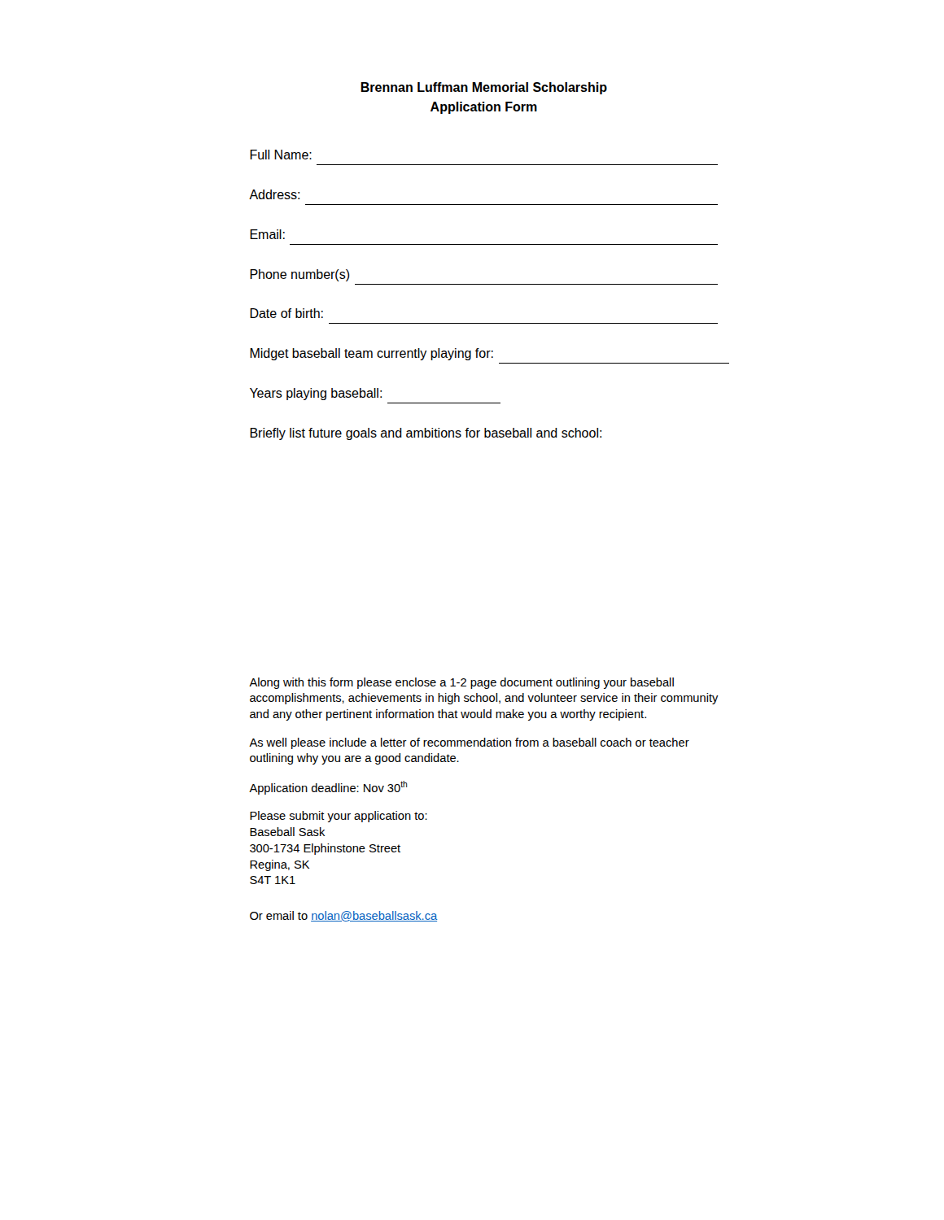Brennan Luffman Memorial Scholarship Application Form
Full Name:
Address:
Email:
Phone number(s)
Date of birth:
Midget baseball team currently playing for:
Years playing baseball:
Briefly list future goals and ambitions for baseball and school:
Along with this form please enclose a 1-2 page document outlining your baseball accomplishments, achievements in high school, and volunteer service in their community and any other pertinent information that would make you a worthy recipient.
As well please include a letter of recommendation from a baseball coach or teacher outlining why you are a good candidate.
Application deadline: Nov 30th
Please submit your application to: Baseball Sask 300-1734 Elphinstone Street Regina, SK S4T 1K1
Or email to nolan@baseballsask.ca